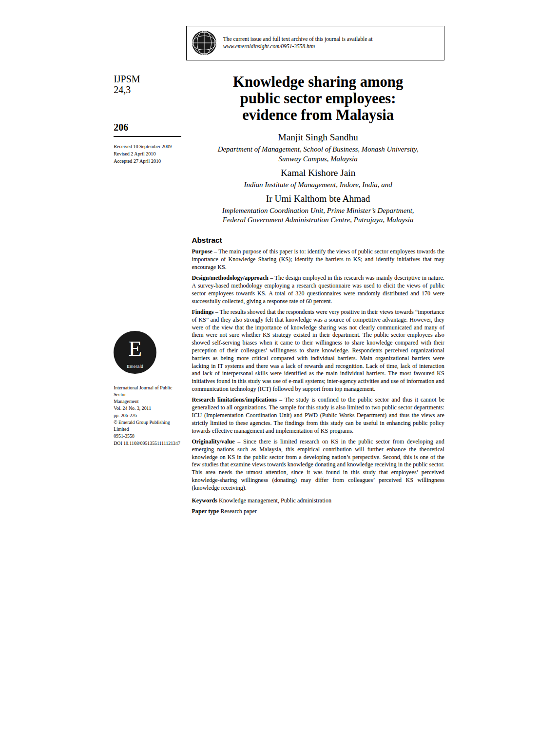The current issue and full text archive of this journal is available at
www.emeraldinsight.com/0951-3558.htm
IJPSM
24,3
206
Received 10 September 2009
Revised 2 April 2010
Accepted 27 April 2010
E Emerald
International Journal of Public Sector
Management
Vol. 24 No. 3, 2011
pp. 206-226
© Emerald Group Publishing Limited
0951-3558
DOI 10.1108/09513551111121347
Knowledge sharing among
public sector employees:
evidence from Malaysia
Manjit Singh Sandhu
Department of Management, School of Business, Monash University,
Sunway Campus, Malaysia
Kamal Kishore Jain
Indian Institute of Management, Indore, India, and
Ir Umi Kalthom bte Ahmad
Implementation Coordination Unit, Prime Minister’s Department,
Federal Government Administration Centre, Putrajaya, Malaysia
Abstract
Purpose – The main purpose of this paper is to: identify the views of public sector employees towards the importance of Knowledge Sharing (KS); identify the barriers to KS; and identify initiatives that may encourage KS.
Design/methodology/approach – The design employed in this research was mainly descriptive in nature. A survey-based methodology employing a research questionnaire was used to elicit the views of public sector employees towards KS. A total of 320 questionnaires were randomly distributed and 170 were successfully collected, giving a response rate of 60 percent.
Findings – The results showed that the respondents were very positive in their views towards “importance of KS” and they also strongly felt that knowledge was a source of competitive advantage. However, they were of the view that the importance of knowledge sharing was not clearly communicated and many of them were not sure whether KS strategy existed in their department. The public sector employees also showed self-serving biases when it came to their willingness to share knowledge compared with their perception of their colleagues’ willingness to share knowledge. Respondents perceived organizational barriers as being more critical compared with individual barriers. Main organizational barriers were lacking in IT systems and there was a lack of rewards and recognition. Lack of time, lack of interaction and lack of interpersonal skills were identified as the main individual barriers. The most favoured KS initiatives found in this study was use of e-mail systems; inter-agency activities and use of information and communication technology (ICT) followed by support from top management.
Research limitations/implications – The study is confined to the public sector and thus it cannot be generalized to all organizations. The sample for this study is also limited to two public sector departments: ICU (Implementation Coordination Unit) and PWD (Public Works Department) and thus the views are strictly limited to these agencies. The findings from this study can be useful in enhancing public policy towards effective management and implementation of KS programs.
Originality/value – Since there is limited research on KS in the public sector from developing and emerging nations such as Malaysia, this empirical contribution will further enhance the theoretical knowledge on KS in the public sector from a developing nation’s perspective. Second, this is one of the few studies that examine views towards knowledge donating and knowledge receiving in the public sector. This area needs the utmost attention, since it was found in this study that employees’ perceived knowledge-sharing willingness (donating) may differ from colleagues’ perceived KS willingness (knowledge receiving).
Keywords Knowledge management, Public administration
Paper type Research paper